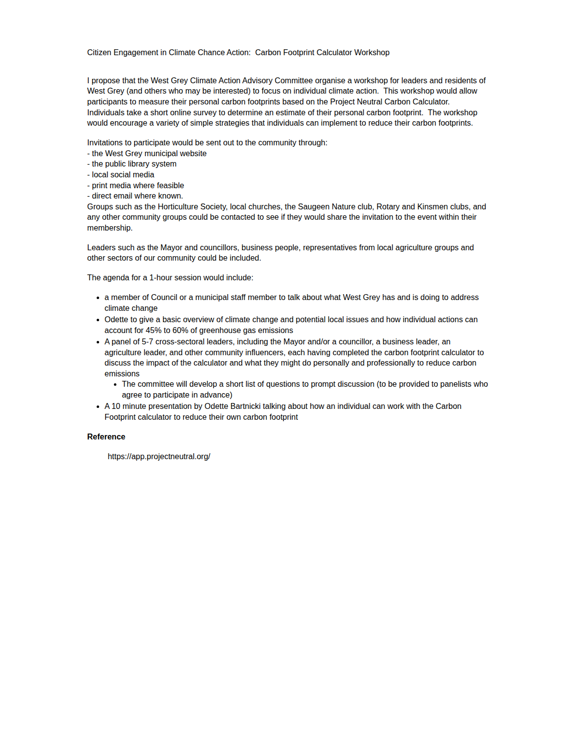Citizen Engagement in Climate Chance Action: Carbon Footprint Calculator Workshop
I propose that the West Grey Climate Action Advisory Committee organise a workshop for leaders and residents of West Grey (and others who may be interested) to focus on individual climate action. This workshop would allow participants to measure their personal carbon footprints based on the Project Neutral Carbon Calculator. Individuals take a short online survey to determine an estimate of their personal carbon footprint. The workshop would encourage a variety of simple strategies that individuals can implement to reduce their carbon footprints.
Invitations to participate would be sent out to the community through:
- the West Grey municipal website
- the public library system
- local social media
- print media where feasible
- direct email where known.
Groups such as the Horticulture Society, local churches, the Saugeen Nature club, Rotary and Kinsmen clubs, and any other community groups could be contacted to see if they would share the invitation to the event within their membership.
Leaders such as the Mayor and councillors, business people, representatives from local agriculture groups and other sectors of our community could be included.
The agenda for a 1-hour session would include:
a member of Council or a municipal staff member to talk about what West Grey has and is doing to address climate change
Odette to give a basic overview of climate change and potential local issues and how individual actions can account for 45% to 60% of greenhouse gas emissions
A panel of 5-7 cross-sectoral leaders, including the Mayor and/or a councillor, a business leader, an agriculture leader, and other community influencers, each having completed the carbon footprint calculator to discuss the impact of the calculator and what they might do personally and professionally to reduce carbon emissions
The committee will develop a short list of questions to prompt discussion (to be provided to panelists who agree to participate in advance)
A 10 minute presentation by Odette Bartnicki talking about how an individual can work with the Carbon Footprint calculator to reduce their own carbon footprint
Reference
https://app.projectneutral.org/